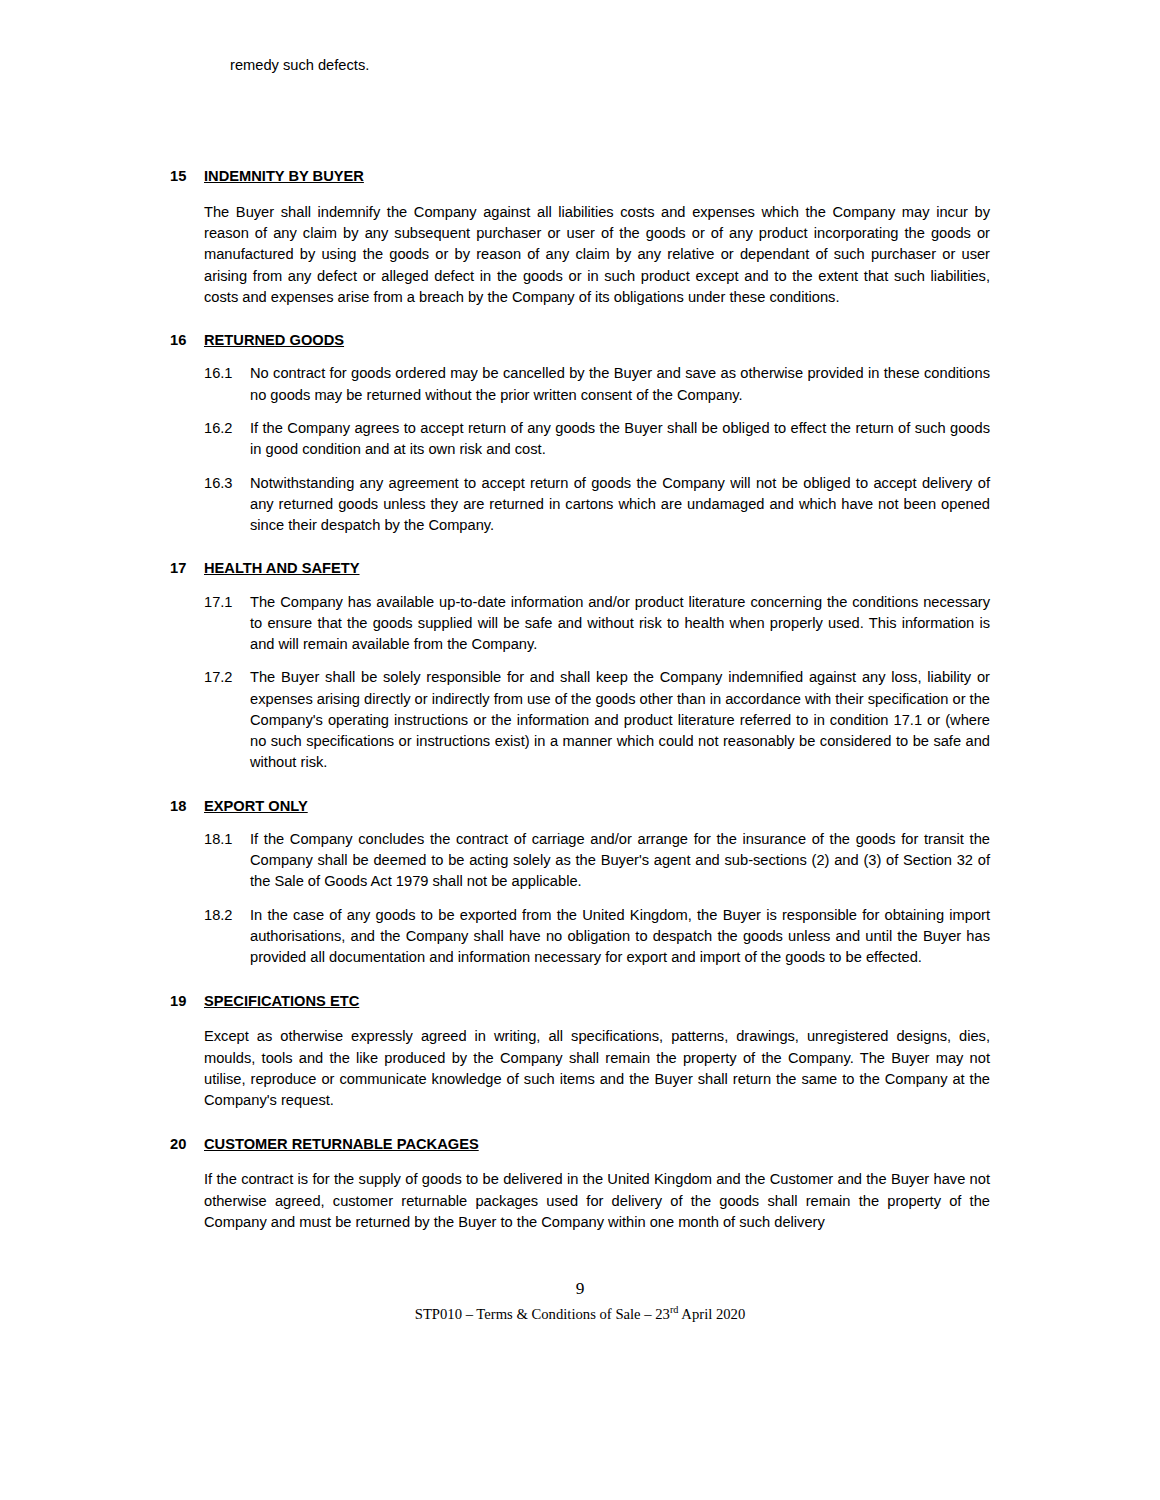remedy such defects.
15 INDEMNITY BY BUYER
The Buyer shall indemnify the Company against all liabilities costs and expenses which the Company may incur by reason of any claim by any subsequent purchaser or user of the goods or of any product incorporating the goods or manufactured by using the goods or by reason of any claim by any relative or dependant of such purchaser or user arising from any defect or alleged defect in the goods or in such product except and to the extent that such liabilities, costs and expenses arise from a breach by the Company of its obligations under these conditions.
16 RETURNED GOODS
16.1 No contract for goods ordered may be cancelled by the Buyer and save as otherwise provided in these conditions no goods may be returned without the prior written consent of the Company.
16.2 If the Company agrees to accept return of any goods the Buyer shall be obliged to effect the return of such goods in good condition and at its own risk and cost.
16.3 Notwithstanding any agreement to accept return of goods the Company will not be obliged to accept delivery of any returned goods unless they are returned in cartons which are undamaged and which have not been opened since their despatch by the Company.
17 HEALTH AND SAFETY
17.1 The Company has available up-to-date information and/or product literature concerning the conditions necessary to ensure that the goods supplied will be safe and without risk to health when properly used. This information is and will remain available from the Company.
17.2 The Buyer shall be solely responsible for and shall keep the Company indemnified against any loss, liability or expenses arising directly or indirectly from use of the goods other than in accordance with their specification or the Company's operating instructions or the information and product literature referred to in condition 17.1 or (where no such specifications or instructions exist) in a manner which could not reasonably be considered to be safe and without risk.
18 EXPORT ONLY
18.1 If the Company concludes the contract of carriage and/or arrange for the insurance of the goods for transit the Company shall be deemed to be acting solely as the Buyer's agent and sub-sections (2) and (3) of Section 32 of the Sale of Goods Act 1979 shall not be applicable.
18.2 In the case of any goods to be exported from the United Kingdom, the Buyer is responsible for obtaining import authorisations, and the Company shall have no obligation to despatch the goods unless and until the Buyer has provided all documentation and information necessary for export and import of the goods to be effected.
19 SPECIFICATIONS ETC
Except as otherwise expressly agreed in writing, all specifications, patterns, drawings, unregistered designs, dies, moulds, tools and the like produced by the Company shall remain the property of the Company. The Buyer may not utilise, reproduce or communicate knowledge of such items and the Buyer shall return the same to the Company at the Company's request.
20 CUSTOMER RETURNABLE PACKAGES
If the contract is for the supply of goods to be delivered in the United Kingdom and the Customer and the Buyer have not otherwise agreed, customer returnable packages used for delivery of the goods shall remain the property of the Company and must be returned by the Buyer to the Company within one month of such delivery
9
STP010 – Terms & Conditions of Sale – 23rd April 2020